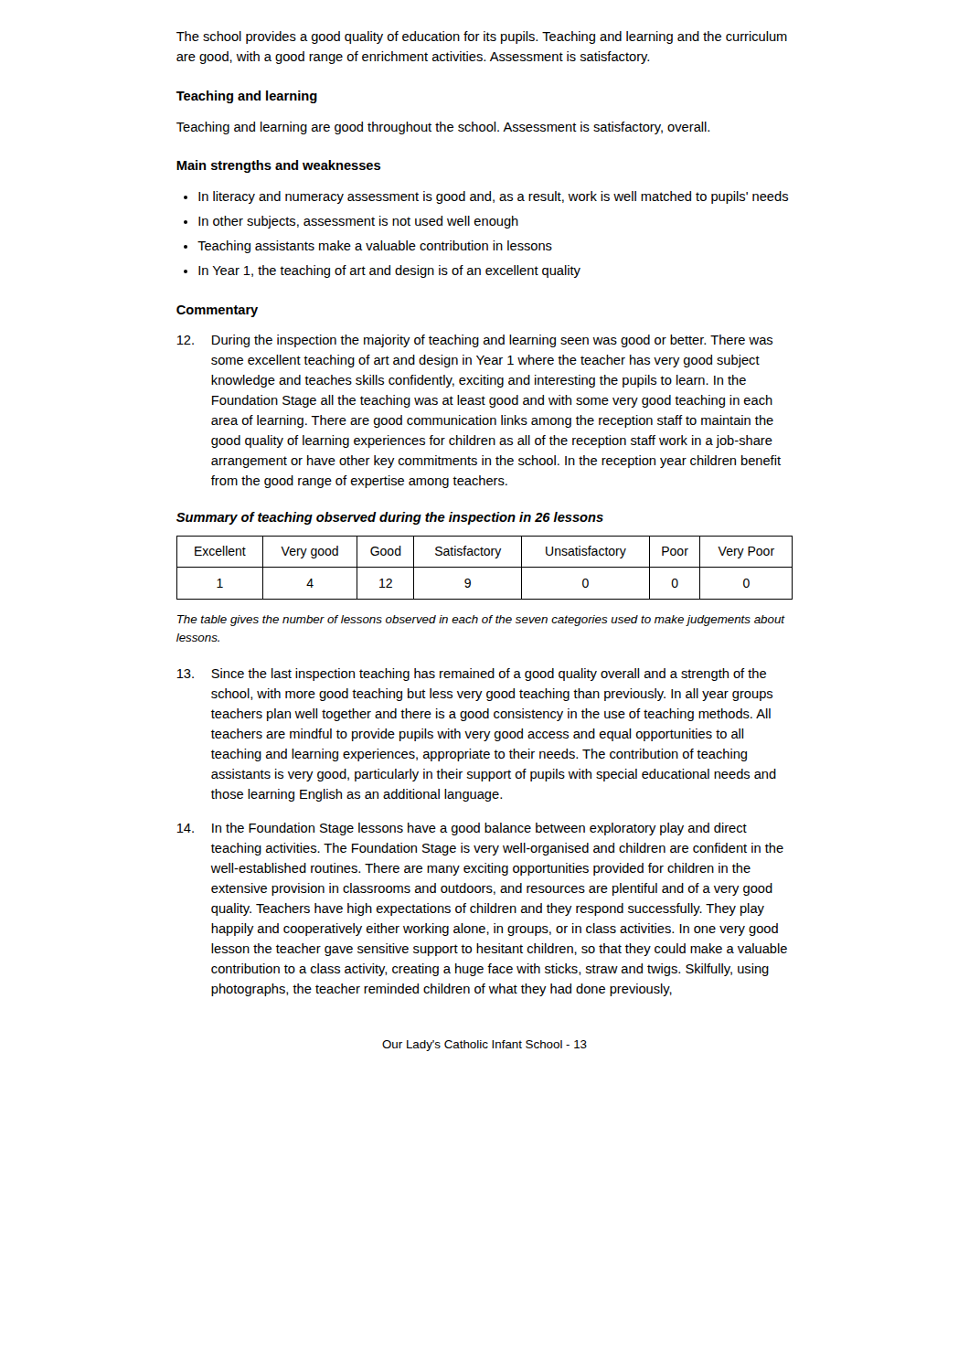The school provides a good quality of education for its pupils. Teaching and learning and the curriculum are good, with a good range of enrichment activities. Assessment is satisfactory.
Teaching and learning
Teaching and learning are good throughout the school. Assessment is satisfactory, overall.
Main strengths and weaknesses
In literacy and numeracy assessment is good and, as a result, work is well matched to pupils' needs
In other subjects, assessment is not used well enough
Teaching assistants make a valuable contribution in lessons
In Year 1, the teaching of art and design is of an excellent quality
Commentary
During the inspection the majority of teaching and learning seen was good or better. There was some excellent teaching of art and design in Year 1 where the teacher has very good subject knowledge and teaches skills confidently, exciting and interesting the pupils to learn. In the Foundation Stage all the teaching was at least good and with some very good teaching in each area of learning. There are good communication links among the reception staff to maintain the good quality of learning experiences for children as all of the reception staff work in a job-share arrangement or have other key commitments in the school. In the reception year children benefit from the good range of expertise among teachers.
Summary of teaching observed during the inspection in 26 lessons
| Excellent | Very good | Good | Satisfactory | Unsatisfactory | Poor | Very Poor |
| --- | --- | --- | --- | --- | --- | --- |
| 1 | 4 | 12 | 9 | 0 | 0 | 0 |
The table gives the number of lessons observed in each of the seven categories used to make judgements about lessons.
Since the last inspection teaching has remained of a good quality overall and a strength of the school, with more good teaching but less very good teaching than previously. In all year groups teachers plan well together and there is a good consistency in the use of teaching methods. All teachers are mindful to provide pupils with very good access and equal opportunities to all teaching and learning experiences, appropriate to their needs. The contribution of teaching assistants is very good, particularly in their support of pupils with special educational needs and those learning English as an additional language.
In the Foundation Stage lessons have a good balance between exploratory play and direct teaching activities. The Foundation Stage is very well-organised and children are confident in the well-established routines. There are many exciting opportunities provided for children in the extensive provision in classrooms and outdoors, and resources are plentiful and of a very good quality. Teachers have high expectations of children and they respond successfully. They play happily and cooperatively either working alone, in groups, or in class activities. In one very good lesson the teacher gave sensitive support to hesitant children, so that they could make a valuable contribution to a class activity, creating a huge face with sticks, straw and twigs. Skilfully, using photographs, the teacher reminded children of what they had done previously,
Our Lady's Catholic Infant School - 13